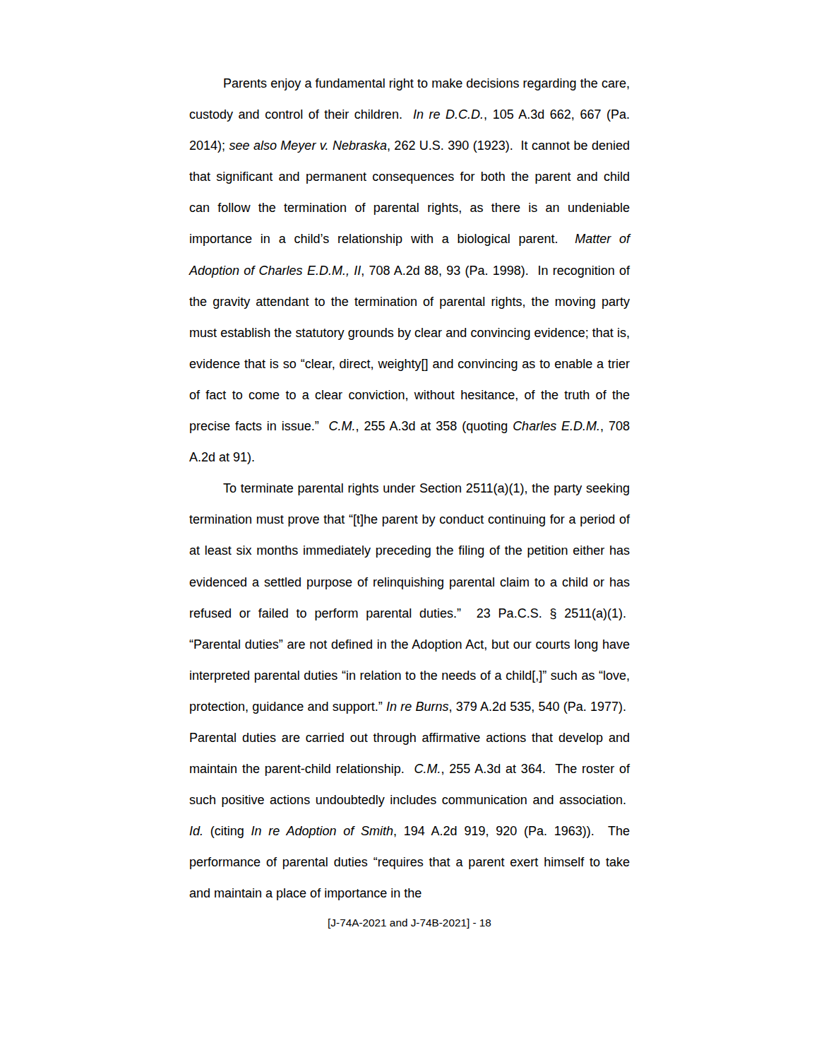Parents enjoy a fundamental right to make decisions regarding the care, custody and control of their children. In re D.C.D., 105 A.3d 662, 667 (Pa. 2014); see also Meyer v. Nebraska, 262 U.S. 390 (1923). It cannot be denied that significant and permanent consequences for both the parent and child can follow the termination of parental rights, as there is an undeniable importance in a child’s relationship with a biological parent. Matter of Adoption of Charles E.D.M., II, 708 A.2d 88, 93 (Pa. 1998). In recognition of the gravity attendant to the termination of parental rights, the moving party must establish the statutory grounds by clear and convincing evidence; that is, evidence that is so “clear, direct, weighty[] and convincing as to enable a trier of fact to come to a clear conviction, without hesitance, of the truth of the precise facts in issue.” C.M., 255 A.3d at 358 (quoting Charles E.D.M., 708 A.2d at 91).
To terminate parental rights under Section 2511(a)(1), the party seeking termination must prove that “[t]he parent by conduct continuing for a period of at least six months immediately preceding the filing of the petition either has evidenced a settled purpose of relinquishing parental claim to a child or has refused or failed to perform parental duties.” 23 Pa.C.S. § 2511(a)(1). “Parental duties” are not defined in the Adoption Act, but our courts long have interpreted parental duties “in relation to the needs of a child[,]” such as “love, protection, guidance and support.” In re Burns, 379 A.2d 535, 540 (Pa. 1977). Parental duties are carried out through affirmative actions that develop and maintain the parent-child relationship. C.M., 255 A.3d at 364. The roster of such positive actions undoubtedly includes communication and association. Id. (citing In re Adoption of Smith, 194 A.2d 919, 920 (Pa. 1963)). The performance of parental duties “requires that a parent exert himself to take and maintain a place of importance in the
[J-74A-2021 and J-74B-2021] - 18